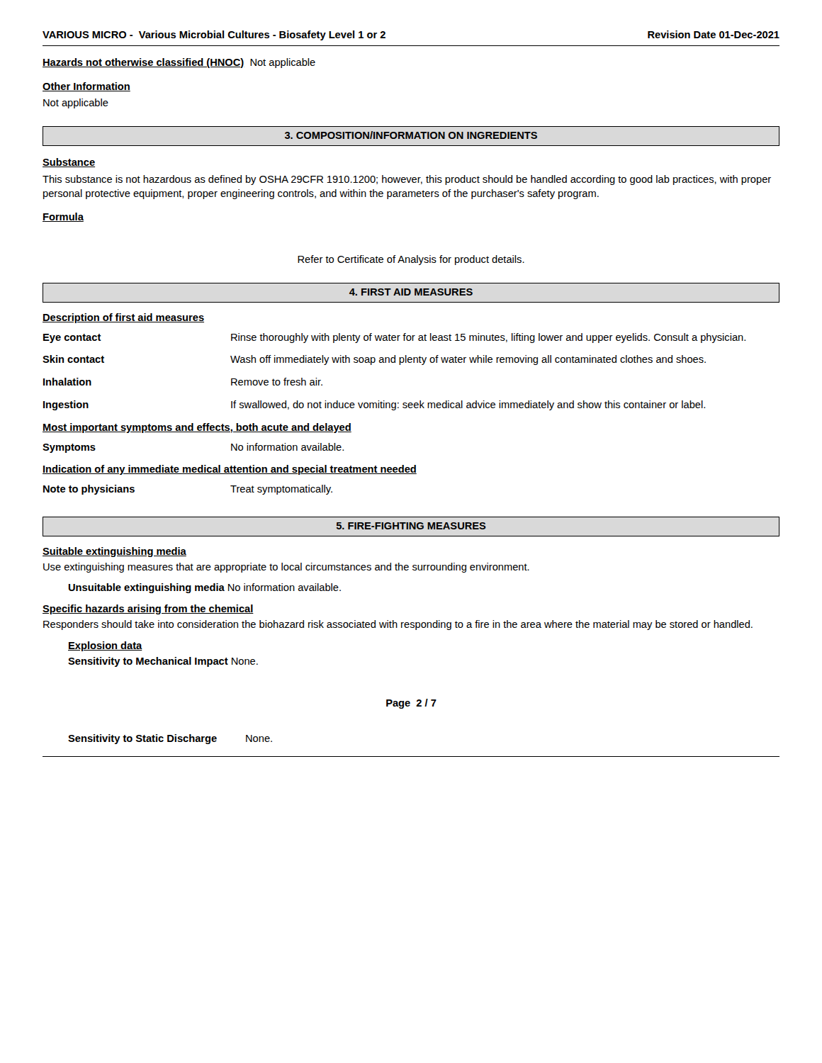VARIOUS MICRO - Various Microbial Cultures - Biosafety Level 1 or 2
Revision Date 01-Dec-2021
Hazards not otherwise classified (HNOC) Not applicable
Other Information
Not applicable
3. COMPOSITION/INFORMATION ON INGREDIENTS
Substance
This substance is not hazardous as defined by OSHA 29CFR 1910.1200; however, this product should be handled according to good lab practices, with proper personal protective equipment, proper engineering controls, and within the parameters of the purchaser's safety program.
Formula
Refer to Certificate of Analysis for product details.
4. FIRST AID MEASURES
Description of first aid measures
| Eye contact | Rinse thoroughly with plenty of water for at least 15 minutes, lifting lower and upper eyelids. Consult a physician. |
| Skin contact | Wash off immediately with soap and plenty of water while removing all contaminated clothes and shoes. |
| Inhalation | Remove to fresh air. |
| Ingestion | If swallowed, do not induce vomiting: seek medical advice immediately and show this container or label. |
Most important symptoms and effects, both acute and delayed
| Symptoms | No information available. |
Indication of any immediate medical attention and special treatment needed
| Note to physicians | Treat symptomatically. |
5. FIRE-FIGHTING MEASURES
Suitable extinguishing media
Use extinguishing measures that are appropriate to local circumstances and the surrounding environment.
Unsuitable extinguishing media No information available.
Specific hazards arising from the chemical
Responders should take into consideration the biohazard risk associated with responding to a fire in the area where the material may be stored or handled.
Explosion data
Sensitivity to Mechanical Impact None.
Page 2 / 7
Sensitivity to Static Discharge None.